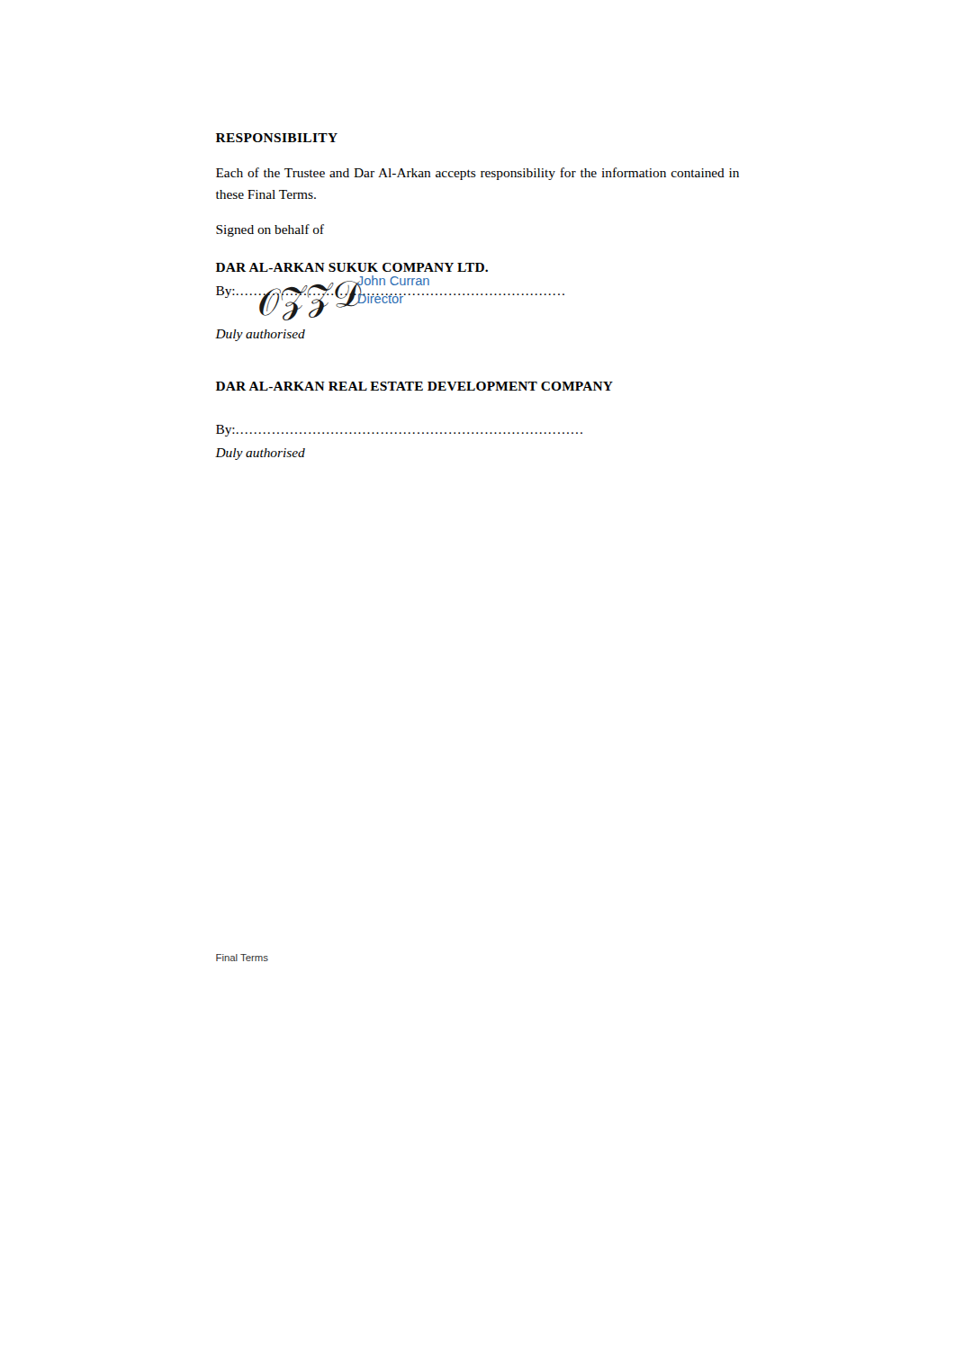Responsibility
Each of the Trustee and Dar Al-Arkan accepts responsibility for the information contained in these Final Terms.
Signed on behalf of
DAR AL-ARKAN SUKUK COMPANY LTD.
By:......................................................................... 𝒪𝒵𝒵𝒟 John CurranDirector
Duly authorised
DAR AL-ARKAN REAL ESTATE DEVELOPMENT COMPANY
By:.............................................................................
Duly authorised
Final Terms